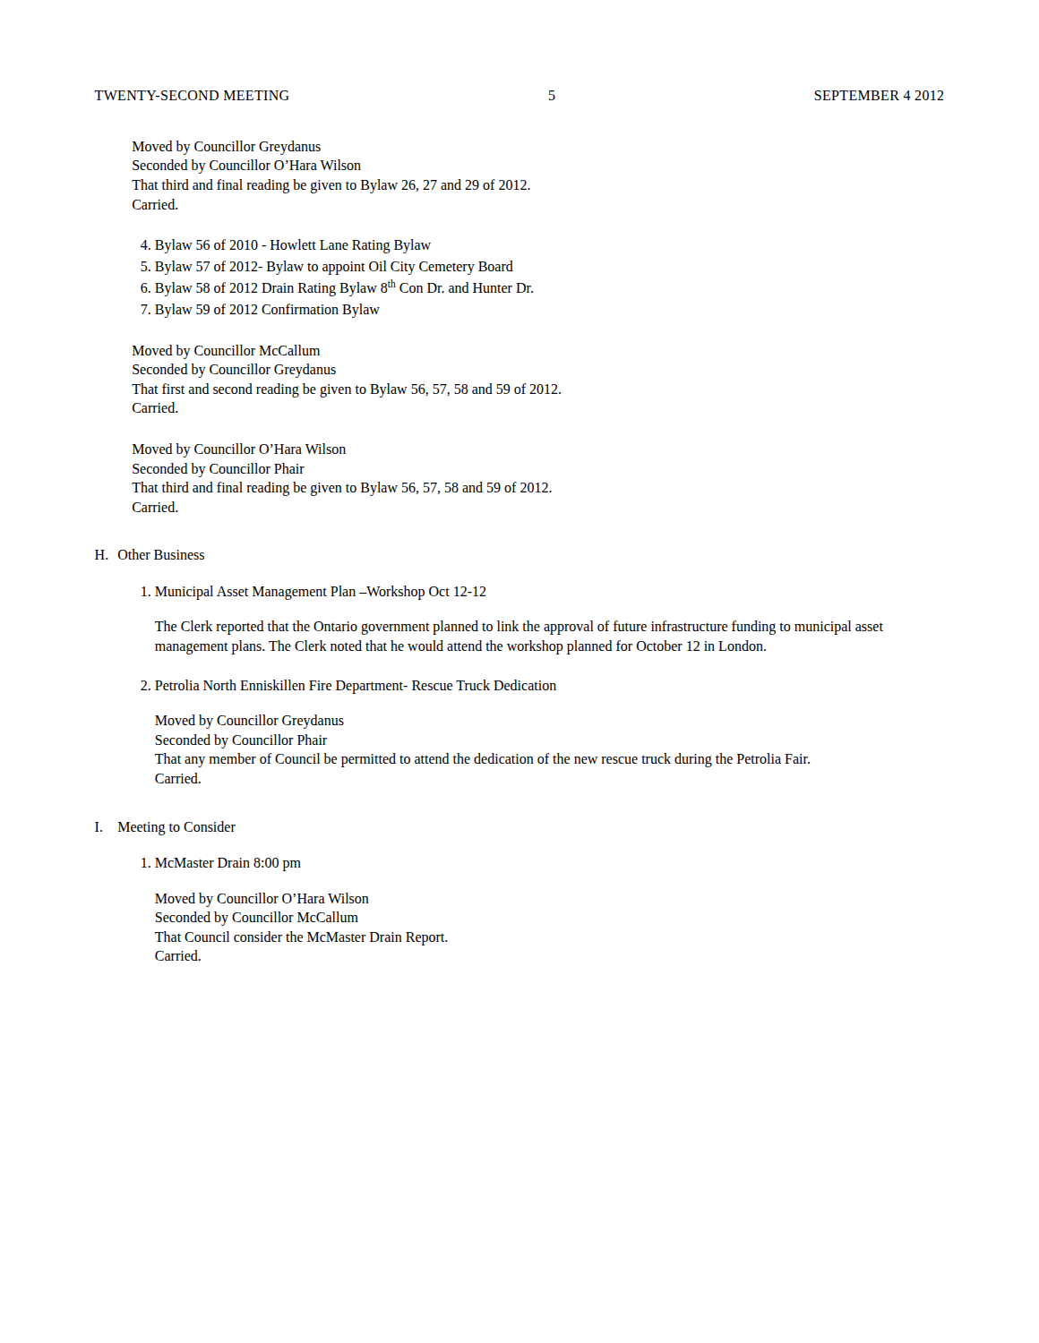TWENTY-SECOND MEETING 5 SEPTEMBER 4 2012
Moved by Councillor Greydanus
Seconded by Councillor O’Hara Wilson
That third and final reading be given to Bylaw 26, 27 and 29 of 2012.
Carried.
Bylaw 56 of 2010 - Howlett Lane Rating Bylaw
Bylaw 57 of 2012- Bylaw to appoint Oil City Cemetery Board
Bylaw 58 of 2012 Drain Rating Bylaw 8th Con Dr. and Hunter Dr.
Bylaw 59 of 2012 Confirmation Bylaw
Moved by Councillor McCallum
Seconded by Councillor Greydanus
That first and second reading be given to Bylaw 56, 57, 58 and 59 of 2012.
Carried.
Moved by Councillor O’Hara Wilson
Seconded by Councillor Phair
That third and final reading be given to Bylaw 56, 57, 58 and 59 of 2012.
Carried.
H. Other Business
Municipal Asset Management Plan –Workshop Oct 12-12
The Clerk reported that the Ontario government planned to link the approval of future infrastructure funding to municipal asset management plans. The Clerk noted that he would attend the workshop planned for October 12 in London.
Petrolia North Enniskillen Fire Department- Rescue Truck Dedication
Moved by Councillor Greydanus
Seconded by Councillor Phair
That any member of Council be permitted to attend the dedication of the new rescue truck during the Petrolia Fair.
Carried.
I. Meeting to Consider
McMaster Drain 8:00 pm
Moved by Councillor O’Hara Wilson
Seconded by Councillor McCallum
That Council consider the McMaster Drain Report.
Carried.